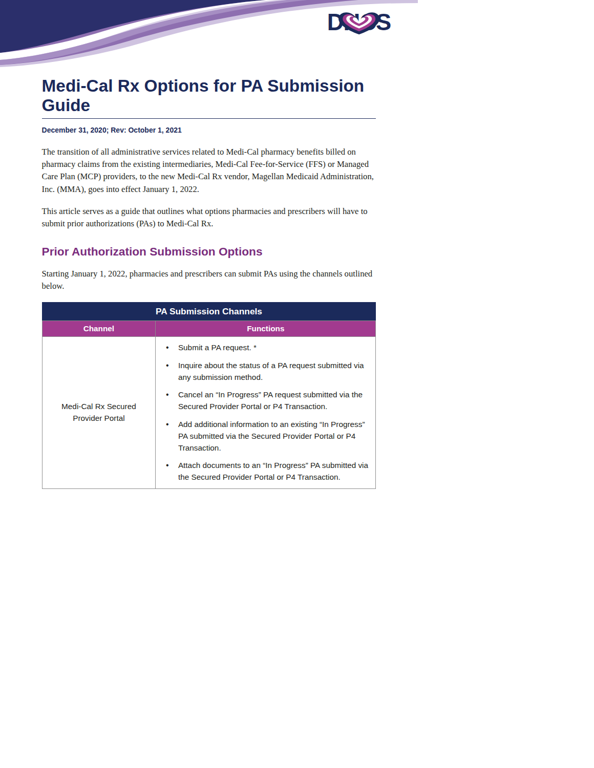DHCS
Medi-Cal Rx Options for PA Submission Guide
December 31, 2020; Rev: October 1, 2021
The transition of all administrative services related to Medi-Cal pharmacy benefits billed on pharmacy claims from the existing intermediaries, Medi-Cal Fee-for-Service (FFS) or Managed Care Plan (MCP) providers, to the new Medi-Cal Rx vendor, Magellan Medicaid Administration, Inc. (MMA), goes into effect January 1, 2022.
This article serves as a guide that outlines what options pharmacies and prescribers will have to submit prior authorizations (PAs) to Medi-Cal Rx.
Prior Authorization Submission Options
Starting January 1, 2022, pharmacies and prescribers can submit PAs using the channels outlined below.
PA Submission Channels
| Channel | Functions |
| --- | --- |
| Medi-Cal Rx Secured Provider Portal | Submit a PA request. * Inquire about the status of a PA request submitted via any submission method. Cancel an “In Progress” PA request submitted via the Secured Provider Portal or P4 Transaction. Add additional information to an existing “In Progress” PA submitted via the Secured Provider Portal or P4 Transaction. Attach documents to an “In Progress” PA submitted via the Secured Provider Portal or P4 Transaction. |